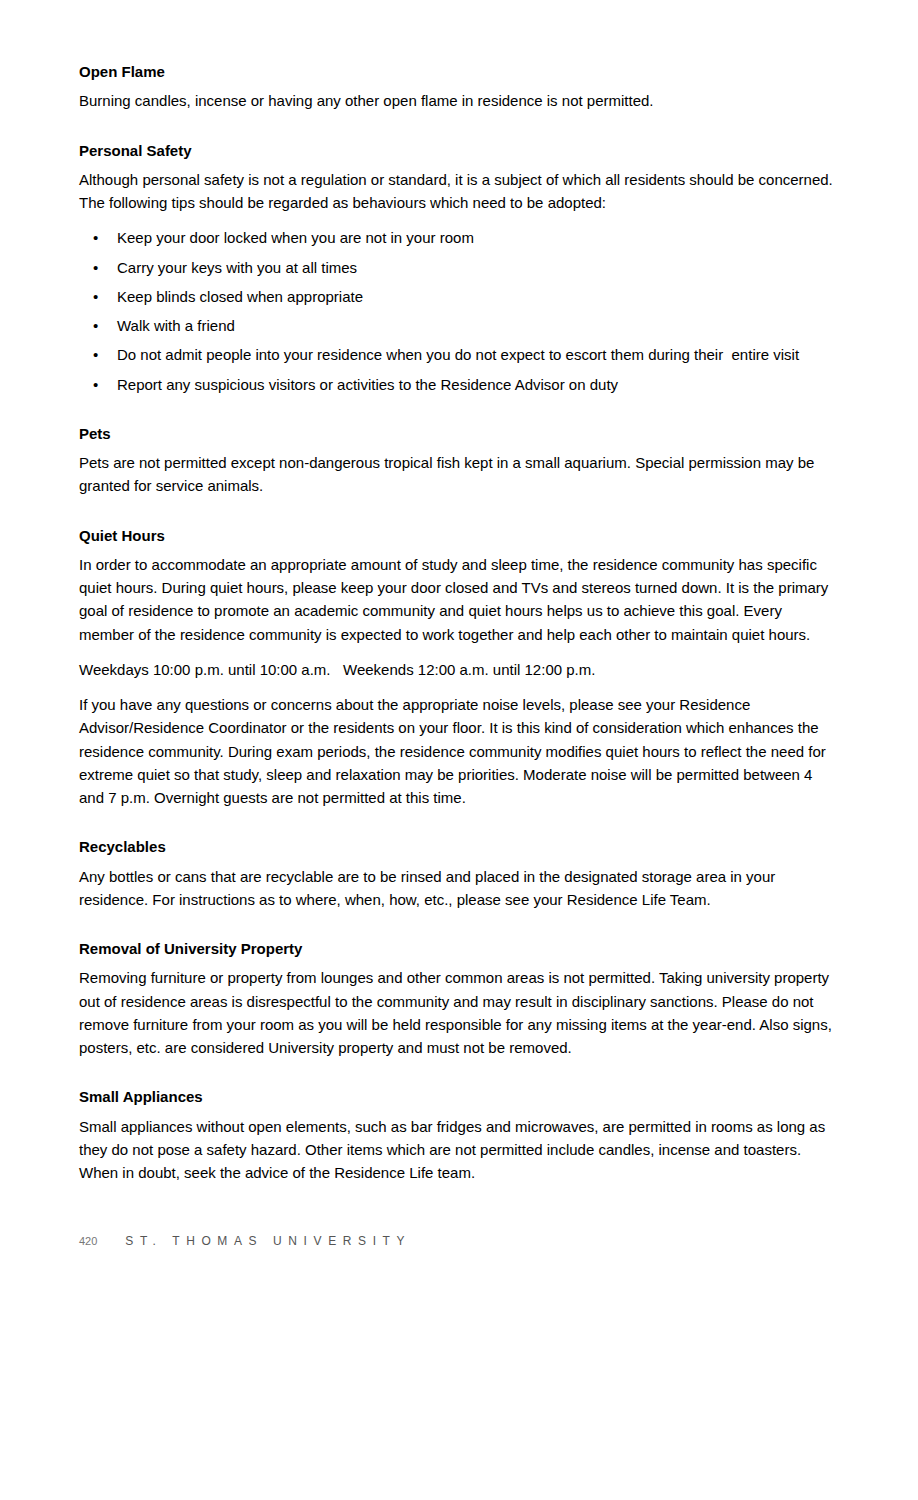Open Flame
Burning candles, incense or having any other open flame in residence is not permitted.
Personal Safety
Although personal safety is not a regulation or standard, it is a subject of which all residents should be concerned. The following tips should be regarded as behaviours which need to be adopted:
Keep your door locked when you are not in your room
Carry your keys with you at all times
Keep blinds closed when appropriate
Walk with a friend
Do not admit people into your residence when you do not expect to escort them during their entire visit
Report any suspicious visitors or activities to the Residence Advisor on duty
Pets
Pets are not permitted except non-dangerous tropical fish kept in a small aquarium. Special permission may be granted for service animals.
Quiet Hours
In order to accommodate an appropriate amount of study and sleep time, the residence community has specific quiet hours. During quiet hours, please keep your door closed and TVs and stereos turned down. It is the primary goal of residence to promote an academic community and quiet hours helps us to achieve this goal. Every member of the residence community is expected to work together and help each other to maintain quiet hours.
Weekdays 10:00 p.m. until 10:00 a.m. Weekends 12:00 a.m. until 12:00 p.m.
If you have any questions or concerns about the appropriate noise levels, please see your Residence Advisor/Residence Coordinator or the residents on your floor. It is this kind of consideration which enhances the residence community. During exam periods, the residence community modifies quiet hours to reflect the need for extreme quiet so that study, sleep and relaxation may be priorities. Moderate noise will be permitted between 4 and 7 p.m. Overnight guests are not permitted at this time.
Recyclables
Any bottles or cans that are recyclable are to be rinsed and placed in the designated storage area in your residence. For instructions as to where, when, how, etc., please see your Residence Life Team.
Removal of University Property
Removing furniture or property from lounges and other common areas is not permitted. Taking university property out of residence areas is disrespectful to the community and may result in disciplinary sanctions. Please do not remove furniture from your room as you will be held responsible for any missing items at the year-end. Also signs, posters, etc. are considered University property and must not be removed.
Small Appliances
Small appliances without open elements, such as bar fridges and microwaves, are permitted in rooms as long as they do not pose a safety hazard. Other items which are not permitted include candles, incense and toasters. When in doubt, seek the advice of the Residence Life team.
420 ST. THOMAS UNIVERSITY